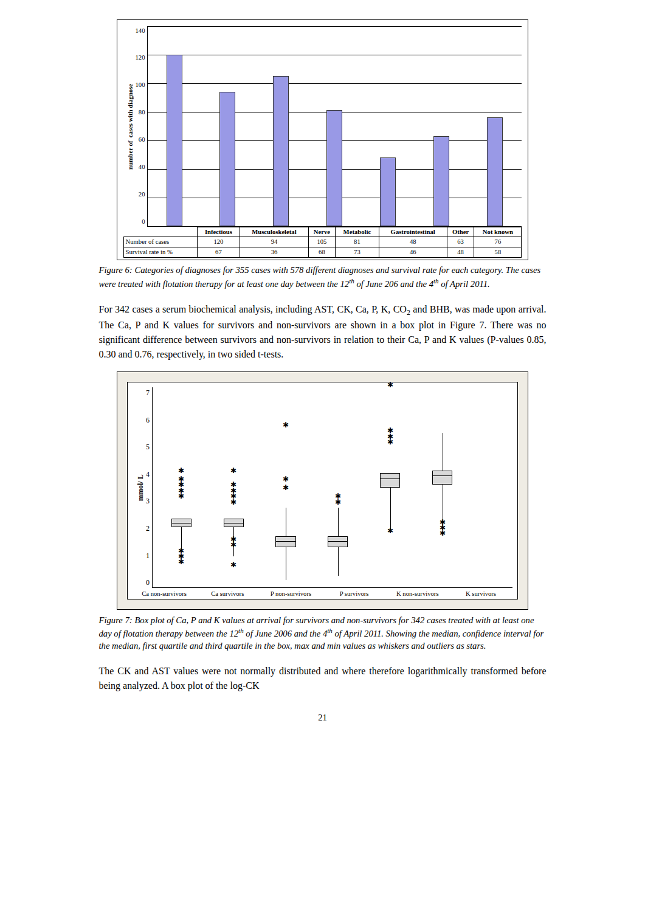number of cases with diagnose
140 120 100 80 60 40 20 0
| | Infectious | Musculoskeletal | Nerve | Metabolic | Gastrointestinal | Other | Not known |
| Number of cases | 120 | 94 | 105 | 81 | 48 | 63 | 76 |
| Survival rate in % | 67 | 36 | 68 | 73 | 46 | 48 | 58 |
Figure 6: Categories of diagnoses for 355 cases with 578 different diagnoses and survival rate for each category. The cases were treated with flotation therapy for at least one day between the 12th of June 206 and the 4th of April 2011.
For 342 cases a serum biochemical analysis, including AST, CK, Ca, P, K, CO2 and BHB, was made upon arrival. The Ca, P and K values for survivors and non-survivors are shown in a box plot in Figure 7. There was no significant difference between survivors and non-survivors in relation to their Ca, P and K values (P-values 0.85, 0.30 and 0.76, respectively, in two sided t-tests.
mmol/ L
7 6 5 4 3 2 1 0
✱
✱
✱
✱
✱
✱
✱
✱
✱
✱
✱
✱
✱
✱
✱
✱
✱
✱
✱
✱
✱
✱
✱
✱
✱
✱
✱
✱
✱
Ca non-survivors Ca survivors P non-survivors P survivors K non-survivors K survivors
Figure 7: Box plot of Ca, P and K values at arrival for survivors and non-survivors for 342 cases treated with at least one day of flotation therapy between the 12th of June 2006 and the 4th of April 2011. Showing the median, confidence interval for the median, first quartile and third quartile in the box, max and min values as whiskers and outliers as stars.
The CK and AST values were not normally distributed and where therefore logarithmically transformed before being analyzed. A box plot of the log-CK
21